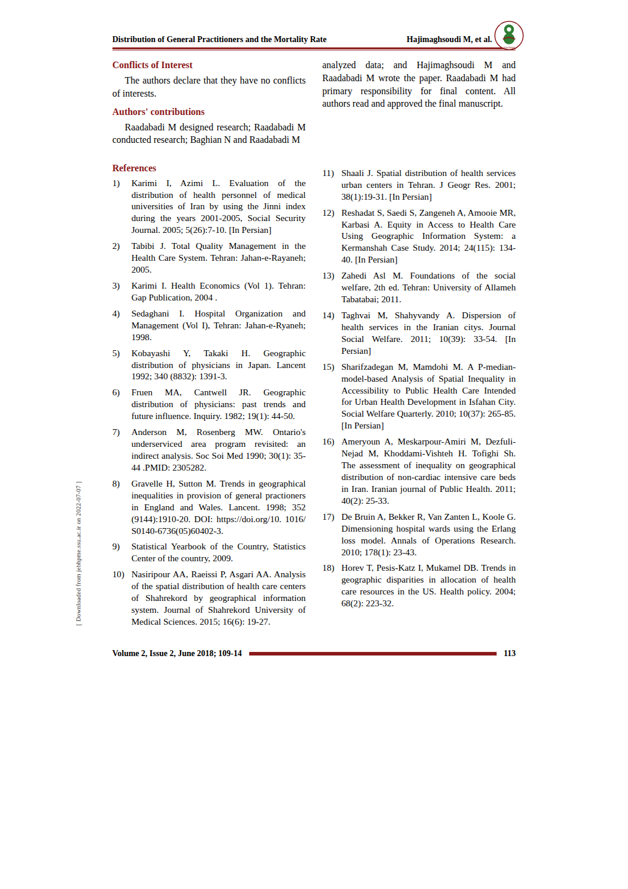JEBHPME
Distribution of General Practitioners and the Mortality Rate
Hajimaghsoudi M, et al.
Conflicts of Interest
The authors declare that they have no conflicts of interests.
Authors' contributions
Raadabadi M designed research; Raadabadi M conducted research; Baghian N and Raadabadi M
References
Karimi I, Azimi L. Evaluation of the distribution of health personnel of medical universities of Iran by using the Jinni index during the years 2001-2005, Social Security Journal. 2005; 5(26):7-10. [In Persian]
Tabibi J. Total Quality Management in the Health Care System. Tehran: Jahan-e-Rayaneh; 2005.
Karimi I. Health Economics (Vol 1). Tehran: Gap Publication, 2004 .
Sedaghani I. Hospital Organization and Management (Vol I), Tehran: Jahan-e-Ryaneh; 1998.
Kobayashi Y, Takaki H. Geographic distribution of physicians in Japan. Lancent 1992; 340 (8832): 1391-3.
Fruen MA, Cantwell JR. Geographic distribution of physicians: past trends and future influence. Inquiry. 1982; 19(1): 44-50.
Anderson M, Rosenberg MW. Ontario's underserviced area program revisited: an indirect analysis. Soc Soi Med 1990; 30(1): 35-44 .PMID: 2305282.
Gravelle H, Sutton M. Trends in geographical inequalities in provision of general practioners in England and Wales. Lancent. 1998; 352 (9144):1910-20. DOI: https://doi.org/10. 1016/ S0140-6736(05)60402-3.
Statistical Yearbook of the Country, Statistics Center of the country, 2009.
Nasiripour AA, Raeissi P, Asgari AA. Analysis of the spatial distribution of health care centers of Shahrekord by geographical information system. Journal of Shahrekord University of Medical Sciences. 2015; 16(6): 19-27.
analyzed data; and Hajimaghsoudi M and Raadabadi M wrote the paper. Raadabadi M had primary responsibility for final content. All authors read and approved the final manuscript.
Shaali J. Spatial distribution of health services urban centers in Tehran. J Geogr Res. 2001; 38(1):19-31. [In Persian]
Reshadat S, Saedi S, Zangeneh A, Amooie MR, Karbasi A. Equity in Access to Health Care Using Geographic Information System: a Kermanshah Case Study. 2014; 24(115): 134-40. [In Persian]
Zahedi Asl M. Foundations of the social welfare, 2th ed. Tehran: University of Allameh Tabatabai; 2011.
Taghvai M, Shahyvandy A. Dispersion of health services in the Iranian citys. Journal Social Welfare. 2011; 10(39): 33-54. [In Persian]
Sharifzadegan M, Mamdohi M. A P-median-model-based Analysis of Spatial Inequality in Accessibility to Public Health Care Intended for Urban Health Development in Isfahan City. Social Welfare Quarterly. 2010; 10(37): 265-85. [In Persian]
Ameryoun A, Meskarpour-Amiri M, Dezfuli-Nejad M, Khoddami-Vishteh H. Tofighi Sh. The assessment of inequality on geographical distribution of non-cardiac intensive care beds in Iran. Iranian journal of Public Health. 2011; 40(2): 25-33.
De Bruin A, Bekker R, Van Zanten L, Koole G. Dimensioning hospital wards using the Erlang loss model. Annals of Operations Research. 2010; 178(1): 23-43.
Horev T, Pesis-Katz I, Mukamel DB. Trends in geographic disparities in allocation of health care resources in the US. Health policy. 2004; 68(2): 223-32.
[ Downloaded from jebhpme.ssu.ac.ir on 2022-07-07 ]
Volume 2, Issue 2, June 2018; 109-14
113